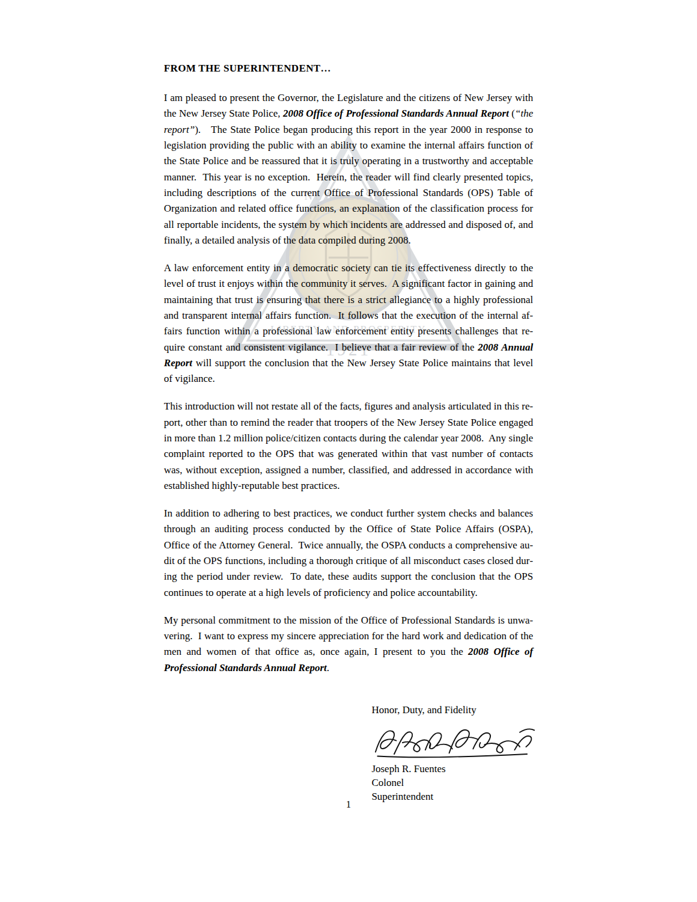NEW JERSEY LIBERTY AND PROSPERITY 1776 1921
FROM THE SUPERINTENDENT…
I am pleased to present the Governor, the Legislature and the citizens of New Jersey with the New Jersey State Police, 2008 Office of Professional Standards Annual Report (“the report”). The State Police began producing this report in the year 2000 in response to legislation providing the public with an ability to examine the internal affairs function of the State Police and be reassured that it is truly operating in a trustworthy and acceptable manner. This year is no exception. Herein, the reader will find clearly presented topics, including descriptions of the current Office of Professional Standards (OPS) Table of Organization and related office functions, an explanation of the classification process for all reportable incidents, the system by which incidents are addressed and disposed of, and finally, a detailed analysis of the data compiled during 2008.
A law enforcement entity in a democratic society can tie its effectiveness directly to the level of trust it enjoys within the community it serves. A significant factor in gaining and maintaining that trust is ensuring that there is a strict allegiance to a highly professional and transparent internal affairs function. It follows that the execution of the internal affairs function within a professional law enforcement entity presents challenges that require constant and consistent vigilance. I believe that a fair review of the 2008 Annual Report will support the conclusion that the New Jersey State Police maintains that level of vigilance.
This introduction will not restate all of the facts, figures and analysis articulated in this report, other than to remind the reader that troopers of the New Jersey State Police engaged in more than 1.2 million police/citizen contacts during the calendar year 2008. Any single complaint reported to the OPS that was generated within that vast number of contacts was, without exception, assigned a number, classified, and addressed in accordance with established highly-reputable best practices.
In addition to adhering to best practices, we conduct further system checks and balances through an auditing process conducted by the Office of State Police Affairs (OSPA), Office of the Attorney General. Twice annually, the OSPA conducts a comprehensive audit of the OPS functions, including a thorough critique of all misconduct cases closed during the period under review. To date, these audits support the conclusion that the OPS continues to operate at a high levels of proficiency and police accountability.
My personal commitment to the mission of the Office of Professional Standards is unwavering. I want to express my sincere appreciation for the hard work and dedication of the men and women of that office as, once again, I present to you the 2008 Office of Professional Standards Annual Report.
Honor, Duty, and Fidelity
Joseph R. Fuentes
Colonel
Superintendent
1